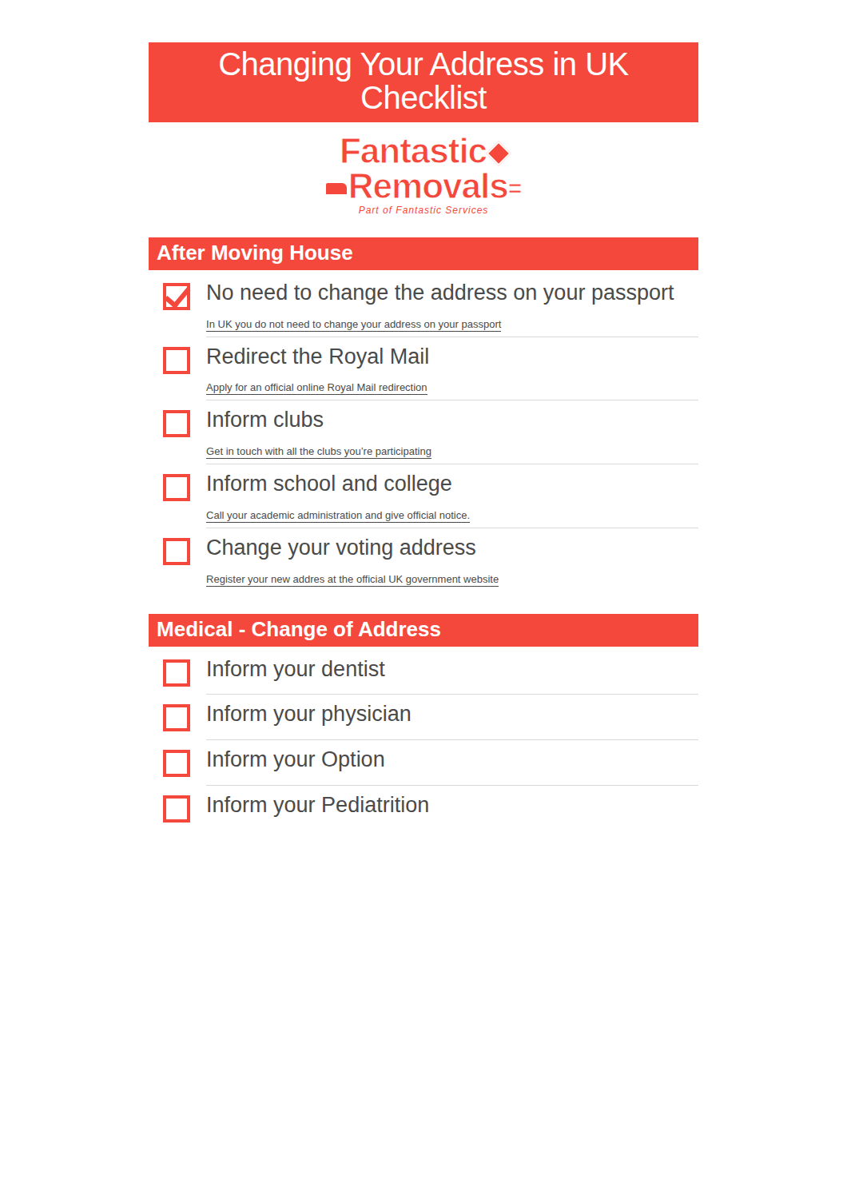Changing Your Address in UK Checklist
Fantastic
Removals=
Part of Fantastic Services
After Moving House
No need to change the address on your passport
In UK you do not need to change your address on your passport
Redirect the Royal Mail
Apply for an official online Royal Mail redirection
Inform clubs
Get in touch with all the clubs you’re participating
Inform school and college
Call your academic administration and give official notice.
Change your voting address
Register your new addres at the official UK government website
Medical - Change of Address
Inform your dentist
Inform your physician
Inform your Option
Inform your Pediatrition